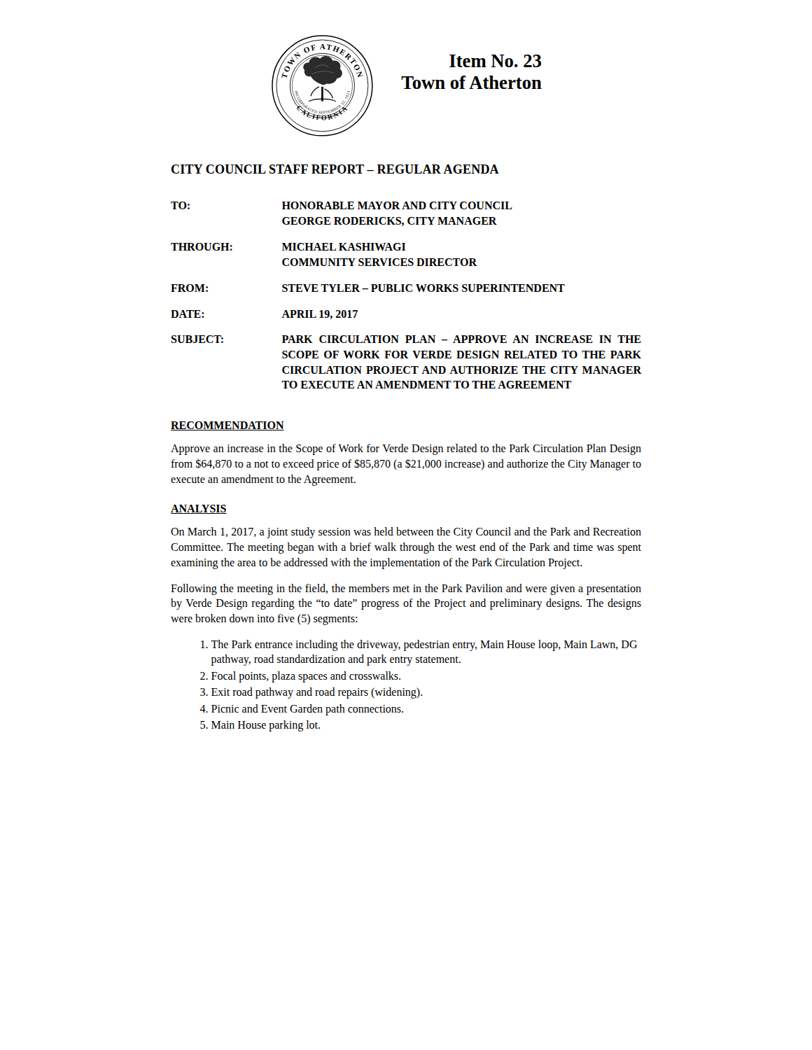TOWN OF ATHERTON CALIFORNIA INCORPORATED SEPTEMBER 12, 1923
Item No. 23
Town of Atherton
CITY COUNCIL STAFF REPORT – REGULAR AGENDA
| TO: | HONORABLE MAYOR AND CITY COUNCIL GEORGE RODERICKS, CITY MANAGER |
| THROUGH: | MICHAEL KASHIWAGI COMMUNITY SERVICES DIRECTOR |
| FROM: | STEVE TYLER – PUBLIC WORKS SUPERINTENDENT |
| DATE: | APRIL 19, 2017 |
| SUBJECT: | PARK CIRCULATION PLAN – APPROVE AN INCREASE IN THE SCOPE OF WORK FOR VERDE DESIGN RELATED TO THE PARK CIRCULATION PROJECT AND AUTHORIZE THE CITY MANAGER TO EXECUTE AN AMENDMENT TO THE AGREEMENT |
RECOMMENDATION
Approve an increase in the Scope of Work for Verde Design related to the Park Circulation Plan Design from $64,870 to a not to exceed price of $85,870 (a $21,000 increase) and authorize the City Manager to execute an amendment to the Agreement.
ANALYSIS
On March 1, 2017, a joint study session was held between the City Council and the Park and Recreation Committee. The meeting began with a brief walk through the west end of the Park and time was spent examining the area to be addressed with the implementation of the Park Circulation Project.
Following the meeting in the field, the members met in the Park Pavilion and were given a presentation by Verde Design regarding the “to date” progress of the Project and preliminary designs. The designs were broken down into five (5) segments:
The Park entrance including the driveway, pedestrian entry, Main House loop, Main Lawn, DG pathway, road standardization and park entry statement.
Focal points, plaza spaces and crosswalks.
Exit road pathway and road repairs (widening).
Picnic and Event Garden path connections.
Main House parking lot.